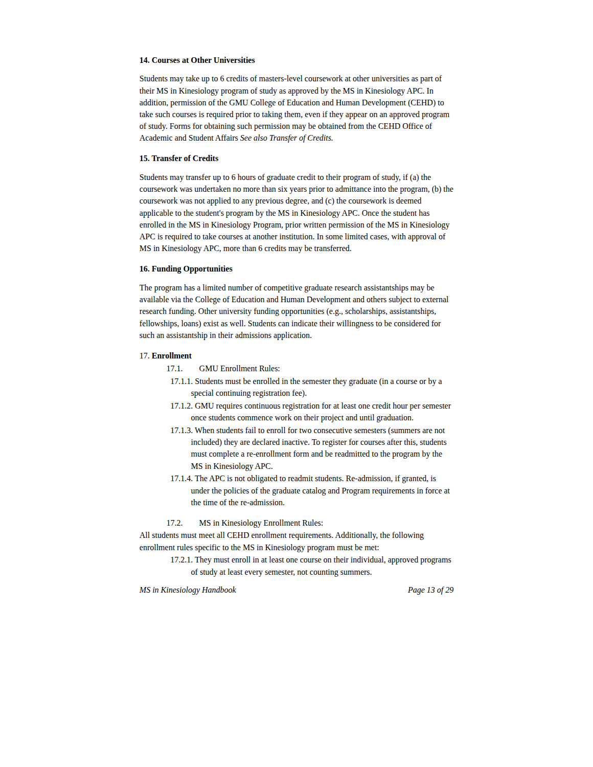14. Courses at Other Universities
Students may take up to 6 credits of masters-level coursework at other universities as part of their MS in Kinesiology program of study as approved by the MS in Kinesiology APC. In addition, permission of the GMU College of Education and Human Development (CEHD) to take such courses is required prior to taking them, even if they appear on an approved program of study. Forms for obtaining such permission may be obtained from the CEHD Office of Academic and Student Affairs See also Transfer of Credits.
15. Transfer of Credits
Students may transfer up to 6 hours of graduate credit to their program of study, if (a) the coursework was undertaken no more than six years prior to admittance into the program, (b) the coursework was not applied to any previous degree, and (c) the coursework is deemed applicable to the student's program by the MS in Kinesiology APC. Once the student has enrolled in the MS in Kinesiology Program, prior written permission of the MS in Kinesiology APC is required to take courses at another institution. In some limited cases, with approval of MS in Kinesiology APC, more than 6 credits may be transferred.
16. Funding Opportunities
The program has a limited number of competitive graduate research assistantships may be available via the College of Education and Human Development and others subject to external research funding. Other university funding opportunities (e.g., scholarships, assistantships, fellowships, loans) exist as well. Students can indicate their willingness to be considered for such an assistantship in their admissions application.
17. Enrollment
17.1. GMU Enrollment Rules:
17.1.1. Students must be enrolled in the semester they graduate (in a course or by a special continuing registration fee).
17.1.2. GMU requires continuous registration for at least one credit hour per semester once students commence work on their project and until graduation.
17.1.3. When students fail to enroll for two consecutive semesters (summers are not included) they are declared inactive. To register for courses after this, students must complete a re-enrollment form and be readmitted to the program by the MS in Kinesiology APC.
17.1.4. The APC is not obligated to readmit students. Re-admission, if granted, is under the policies of the graduate catalog and Program requirements in force at the time of the re-admission.
17.2. MS in Kinesiology Enrollment Rules:
All students must meet all CEHD enrollment requirements. Additionally, the following enrollment rules specific to the MS in Kinesiology program must be met:
17.2.1. They must enroll in at least one course on their individual, approved programs of study at least every semester, not counting summers.
MS in Kinesiology Handbook Page 13 of 29